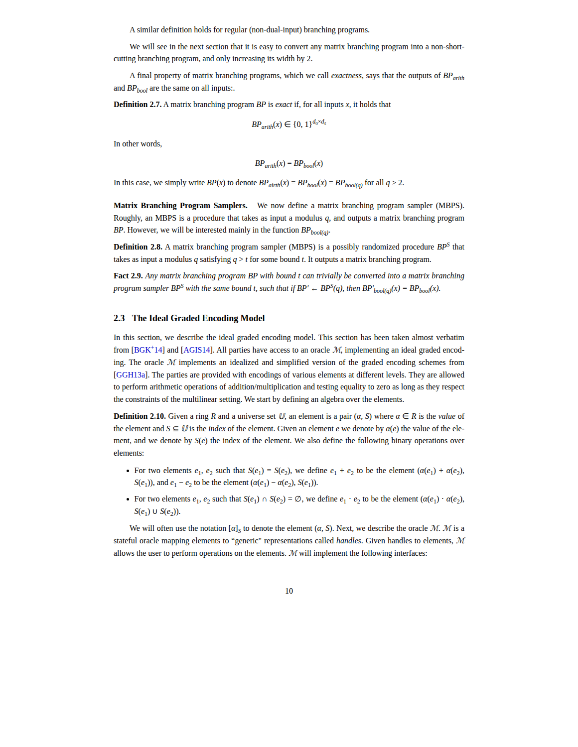A similar definition holds for regular (non-dual-input) branching programs.
We will see in the next section that it is easy to convert any matrix branching program into a non-shortcutting branching program, and only increasing its width by 2.
A final property of matrix branching programs, which we call exactness, says that the outputs of BParith and BPbool are the same on all inputs:.
Definition 2.7. A matrix branching program BP is exact if, for all inputs x, it holds that
BParith(x) ∈ {0, 1}d0×dℓ
In other words,
BParith(x) = BPbool(x)
In this case, we simply write BP(x) to denote BPairth(x) = BPbool(x) = BPbool(q) for all q ≥ 2.
Matrix Branching Program Samplers. We now define a matrix branching program sampler (MBPS). Roughly, an MBPS is a procedure that takes as input a modulus q, and outputs a matrix branching program BP. However, we will be interested mainly in the function BPbool(q).
Definition 2.8. A matrix branching program sampler (MBPS) is a possibly randomized procedure BPS that takes as input a modulus q satisfying q > t for some bound t. It outputs a matrix branching program.
Fact 2.9. Any matrix branching program BP with bound t can trivially be converted into a matrix branching program sampler BPS with the same bound t, such that if BP′ ← BPS(q), then BP′bool(q)(x) = BPbool(x).
2.3 The Ideal Graded Encoding Model
In this section, we describe the ideal graded encoding model. This section has been taken almost verbatim from [BGK+14] and [AGIS14]. All parties have access to an oracle ℳ, implementing an ideal graded encoding. The oracle ℳ implements an idealized and simplified version of the graded encoding schemes from [GGH13a]. The parties are provided with encodings of various elements at different levels. They are allowed to perform arithmetic operations of addition/multiplication and testing equality to zero as long as they respect the constraints of the multilinear setting. We start by defining an algebra over the elements.
Definition 2.10. Given a ring R and a universe set 𝕌, an element is a pair (α, S) where α ∈ R is the value of the element and S ⊆ 𝕌 is the index of the element. Given an element e we denote by α(e) the value of the element, and we denote by S(e) the index of the element. We also define the following binary operations over elements:
For two elements e1, e2 such that S(e1) = S(e2), we define e1 + e2 to be the element (α(e1) + α(e2), S(e1)), and e1 − e2 to be the element (α(e1) − α(e2), S(e1)).
For two elements e1, e2 such that S(e1) ∩ S(e2) = ∅, we define e1 · e2 to be the element (α(e1) · α(e2), S(e1) ∪ S(e2)).
We will often use the notation [α]S to denote the element (α, S). Next, we describe the oracle ℳ. ℳ is a stateful oracle mapping elements to “generic" representations called handles. Given handles to elements, ℳ allows the user to perform operations on the elements. ℳ will implement the following interfaces:
10